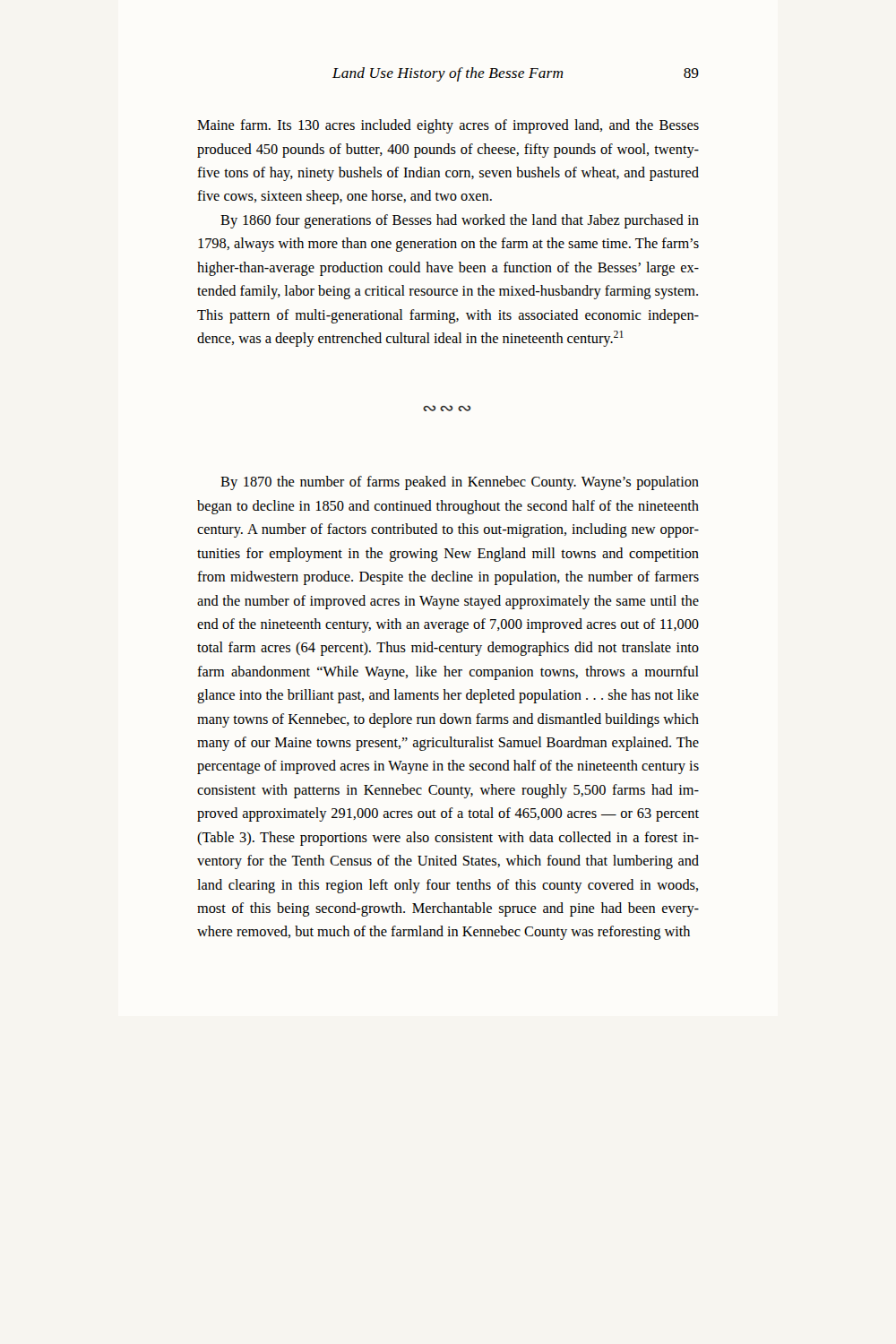Land Use History of the Besse Farm 89
Maine farm. Its 130 acres included eighty acres of improved land, and the Besses produced 450 pounds of butter, 400 pounds of cheese, fifty pounds of wool, twenty-five tons of hay, ninety bushels of Indian corn, seven bushels of wheat, and pastured five cows, sixteen sheep, one horse, and two oxen.
By 1860 four generations of Besses had worked the land that Jabez purchased in 1798, always with more than one generation on the farm at the same time. The farm’s higher-than-average production could have been a function of the Besses’ large extended family, labor being a critical resource in the mixed-husbandry farming system. This pattern of multi-generational farming, with its associated economic independence, was a deeply entrenched cultural ideal in the nineteenth century.21
∾∾∾
By 1870 the number of farms peaked in Kennebec County. Wayne’s population began to decline in 1850 and continued throughout the second half of the nineteenth century. A number of factors contributed to this out-migration, including new opportunities for employment in the growing New England mill towns and competition from midwestern produce. Despite the decline in population, the number of farmers and the number of improved acres in Wayne stayed approximately the same until the end of the nineteenth century, with an average of 7,000 improved acres out of 11,000 total farm acres (64 percent). Thus mid-century demographics did not translate into farm abandonment “While Wayne, like her companion towns, throws a mournful glance into the brilliant past, and laments her depleted population . . . she has not like many towns of Kennebec, to deplore run down farms and dismantled buildings which many of our Maine towns present,” agriculturalist Samuel Boardman explained. The percentage of improved acres in Wayne in the second half of the nineteenth century is consistent with patterns in Kennebec County, where roughly 5,500 farms had improved approximately 291,000 acres out of a total of 465,000 acres — or 63 percent (Table 3). These proportions were also consistent with data collected in a forest inventory for the Tenth Census of the United States, which found that lumbering and land clearing in this region left only four tenths of this county covered in woods, most of this being second-growth. Merchantable spruce and pine had been everywhere removed, but much of the farmland in Kennebec County was reforesting with